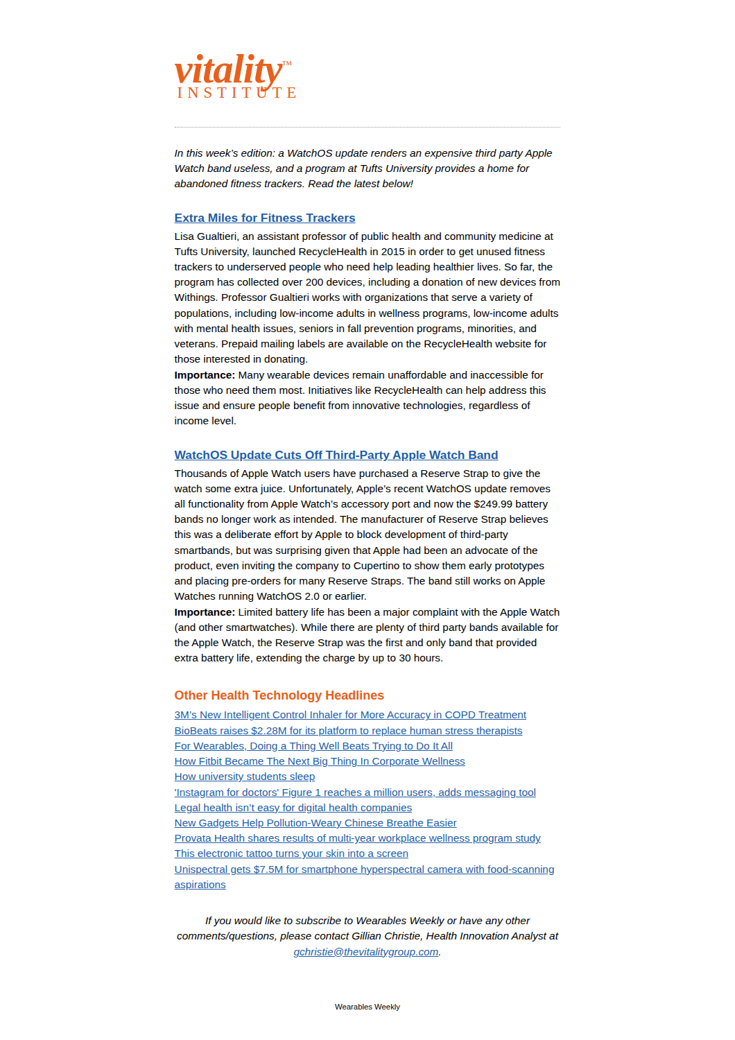vitality™ INSTITUTE
In this week’s edition: a WatchOS update renders an expensive third party Apple Watch band useless, and a program at Tufts University provides a home for abandoned fitness trackers. Read the latest below!
Extra Miles for Fitness Trackers
Lisa Gualtieri, an assistant professor of public health and community medicine at Tufts University, launched RecycleHealth in 2015 in order to get unused fitness trackers to underserved people who need help leading healthier lives. So far, the program has collected over 200 devices, including a donation of new devices from Withings. Professor Gualtieri works with organizations that serve a variety of populations, including low-income adults in wellness programs, low-income adults with mental health issues, seniors in fall prevention programs, minorities, and veterans. Prepaid mailing labels are available on the RecycleHealth website for those interested in donating.
Importance: Many wearable devices remain unaffordable and inaccessible for those who need them most. Initiatives like RecycleHealth can help address this issue and ensure people benefit from innovative technologies, regardless of income level.
WatchOS Update Cuts Off Third-Party Apple Watch Band
Thousands of Apple Watch users have purchased a Reserve Strap to give the watch some extra juice. Unfortunately, Apple’s recent WatchOS update removes all functionality from Apple Watch’s accessory port and now the $249.99 battery bands no longer work as intended. The manufacturer of Reserve Strap believes this was a deliberate effort by Apple to block development of third-party smartbands, but was surprising given that Apple had been an advocate of the product, even inviting the company to Cupertino to show them early prototypes and placing pre-orders for many Reserve Straps. The band still works on Apple Watches running WatchOS 2.0 or earlier.
Importance: Limited battery life has been a major complaint with the Apple Watch (and other smartwatches). While there are plenty of third party bands available for the Apple Watch, the Reserve Strap was the first and only band that provided extra battery life, extending the charge by up to 30 hours.
Other Health Technology Headlines
3M’s New Intelligent Control Inhaler for More Accuracy in COPD Treatment
BioBeats raises $2.28M for its platform to replace human stress therapists
For Wearables, Doing a Thing Well Beats Trying to Do It All
How Fitbit Became The Next Big Thing In Corporate Wellness
How university students sleep
'Instagram for doctors' Figure 1 reaches a million users, adds messaging tool
Legal health isn’t easy for digital health companies
New Gadgets Help Pollution-Weary Chinese Breathe Easier
Provata Health shares results of multi-year workplace wellness program study
This electronic tattoo turns your skin into a screen
Unispectral gets $7.5M for smartphone hyperspectral camera with food-scanning aspirations
If you would like to subscribe to Wearables Weekly or have any other comments/questions, please contact Gillian Christie, Health Innovation Analyst at gchristie@thevitalitygroup.com.
Wearables Weekly